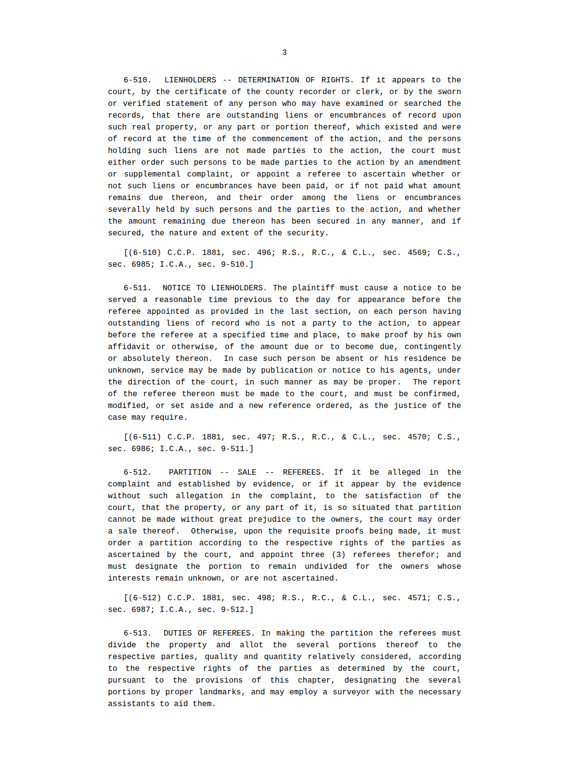3
6-510. LIENHOLDERS -- DETERMINATION OF RIGHTS. If it appears to the court, by the certificate of the county recorder or clerk, or by the sworn or verified statement of any person who may have examined or searched the records, that there are outstanding liens or encumbrances of record upon such real property, or any part or portion thereof, which existed and were of record at the time of the commencement of the action, and the persons holding such liens are not made parties to the action, the court must either order such persons to be made parties to the action by an amendment or supplemental complaint, or appoint a referee to ascertain whether or not such liens or encumbrances have been paid, or if not paid what amount remains due thereon, and their order among the liens or encumbrances severally held by such persons and the parties to the action, and whether the amount remaining due thereon has been secured in any manner, and if secured, the nature and extent of the security.
[(6-510) C.C.P. 1881, sec. 496; R.S., R.C., & C.L., sec. 4569; C.S., sec. 6985; I.C.A., sec. 9-510.]
6-511. NOTICE TO LIENHOLDERS. The plaintiff must cause a notice to be served a reasonable time previous to the day for appearance before the referee appointed as provided in the last section, on each person having outstanding liens of record who is not a party to the action, to appear before the referee at a specified time and place, to make proof by his own affidavit or otherwise, of the amount due or to become due, contingently or absolutely thereon. In case such person be absent or his residence be unknown, service may be made by publication or notice to his agents, under the direction of the court, in such manner as may be proper. The report of the referee thereon must be made to the court, and must be confirmed, modified, or set aside and a new reference ordered, as the justice of the case may require.
[(6-511) C.C.P. 1881, sec. 497; R.S., R.C., & C.L., sec. 4570; C.S., sec. 6986; I.C.A., sec. 9-511.]
6-512. PARTITION -- SALE -- REFEREES. If it be alleged in the complaint and established by evidence, or if it appear by the evidence without such allegation in the complaint, to the satisfaction of the court, that the property, or any part of it, is so situated that partition cannot be made without great prejudice to the owners, the court may order a sale thereof. Otherwise, upon the requisite proofs being made, it must order a partition according to the respective rights of the parties as ascertained by the court, and appoint three (3) referees therefor; and must designate the portion to remain undivided for the owners whose interests remain unknown, or are not ascertained.
[(6-512) C.C.P. 1881, sec. 498; R.S., R.C., & C.L., sec. 4571; C.S., sec. 6987; I.C.A., sec. 9-512.]
6-513. DUTIES OF REFEREES. In making the partition the referees must divide the property and allot the several portions thereof to the respective parties, quality and quantity relatively considered, according to the respective rights of the parties as determined by the court, pursuant to the provisions of this chapter, designating the several portions by proper landmarks, and may employ a surveyor with the necessary assistants to aid them.